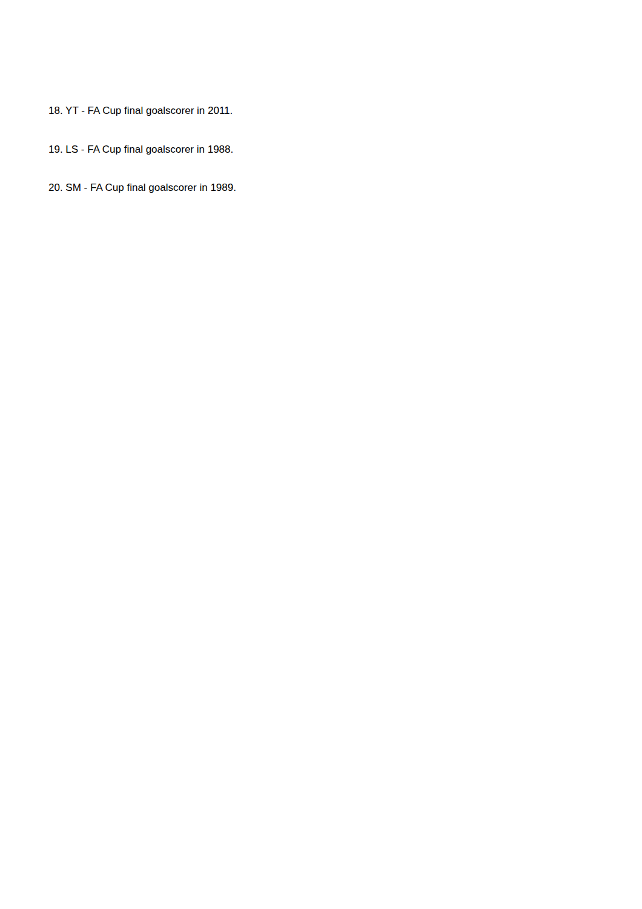18. YT - FA Cup final goalscorer in 2011.
19. LS - FA Cup final goalscorer in 1988.
20. SM - FA Cup final goalscorer in 1989.